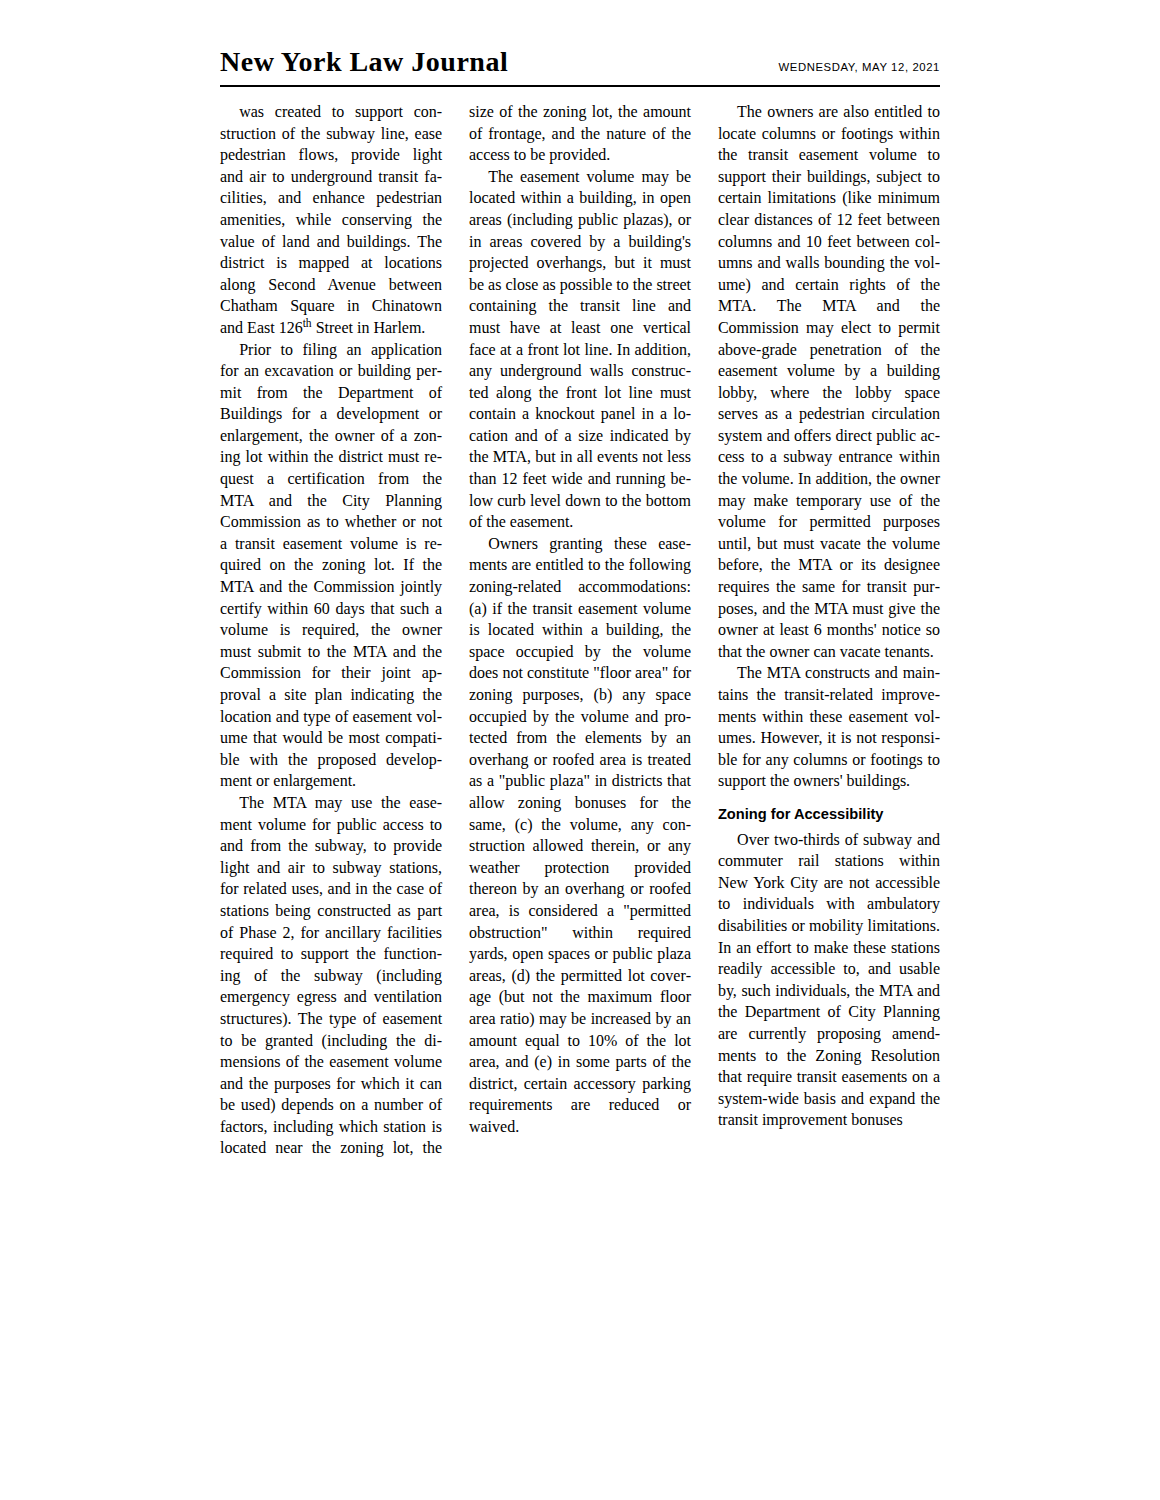New York Law Journal
Wednesday, May 12, 2021
was created to support construction of the subway line, ease pedestrian flows, provide light and air to underground transit facilities, and enhance pedestrian amenities, while conserving the value of land and buildings. The district is mapped at locations along Second Avenue between Chatham Square in Chinatown and East 126th Street in Harlem.
Prior to filing an application for an excavation or building permit from the Department of Buildings for a development or enlargement, the owner of a zoning lot within the district must request a certification from the MTA and the City Planning Commission as to whether or not a transit easement volume is required on the zoning lot. If the MTA and the Commission jointly certify within 60 days that such a volume is required, the owner must submit to the MTA and the Commission for their joint approval a site plan indicating the location and type of easement volume that would be most compatible with the proposed development or enlargement.
The MTA may use the easement volume for public access to and from the subway, to provide light and air to subway stations, for related uses, and in the case of stations being constructed as part of Phase 2, for ancillary facilities required to support the functioning of the subway (including emergency egress and ventilation structures). The type of easement to be granted (including the dimensions of the easement volume and the purposes for which it can be used) depends on a number of factors, including which station is located near the zoning lot, the size of the zoning lot, the amount of frontage, and the nature of the access to be provided.
The easement volume may be located within a building, in open areas (including public plazas), or in areas covered by a building's projected overhangs, but it must be as close as possible to the street containing the transit line and must have at least one vertical face at a front lot line. In addition, any underground walls constructed along the front lot line must contain a knockout panel in a location and of a size indicated by the MTA, but in all events not less than 12 feet wide and running below curb level down to the bottom of the easement.
Owners granting these easements are entitled to the following zoning-related accommodations: (a) if the transit easement volume is located within a building, the space occupied by the volume does not constitute "floor area" for zoning purposes, (b) any space occupied by the volume and protected from the elements by an overhang or roofed area is treated as a "public plaza" in districts that allow zoning bonuses for the same, (c) the volume, any construction allowed therein, or any weather protection provided thereon by an overhang or roofed area, is considered a "permitted obstruction" within required yards, open spaces or public plaza areas, (d) the permitted lot coverage (but not the maximum floor area ratio) may be increased by an amount equal to 10% of the lot area, and (e) in some parts of the district, certain accessory parking requirements are reduced or waived.
The owners are also entitled to locate columns or footings within the transit easement volume to support their buildings, subject to certain limitations (like minimum clear distances of 12 feet between columns and 10 feet between columns and walls bounding the volume) and certain rights of the MTA. The MTA and the Commission may elect to permit above-grade penetration of the easement volume by a building lobby, where the lobby space serves as a pedestrian circulation system and offers direct public access to a subway entrance within the volume. In addition, the owner may make temporary use of the volume for permitted purposes until, but must vacate the volume before, the MTA or its designee requires the same for transit purposes, and the MTA must give the owner at least 6 months' notice so that the owner can vacate tenants.
The MTA constructs and maintains the transit-related improvements within these easement volumes. However, it is not responsible for any columns or footings to support the owners' buildings.
Zoning for Accessibility
Over two-thirds of subway and commuter rail stations within New York City are not accessible to individuals with ambulatory disabilities or mobility limitations. In an effort to make these stations readily accessible to, and usable by, such individuals, the MTA and the Department of City Planning are currently proposing amendments to the Zoning Resolution that require transit easements on a system-wide basis and expand the transit improvement bonuses